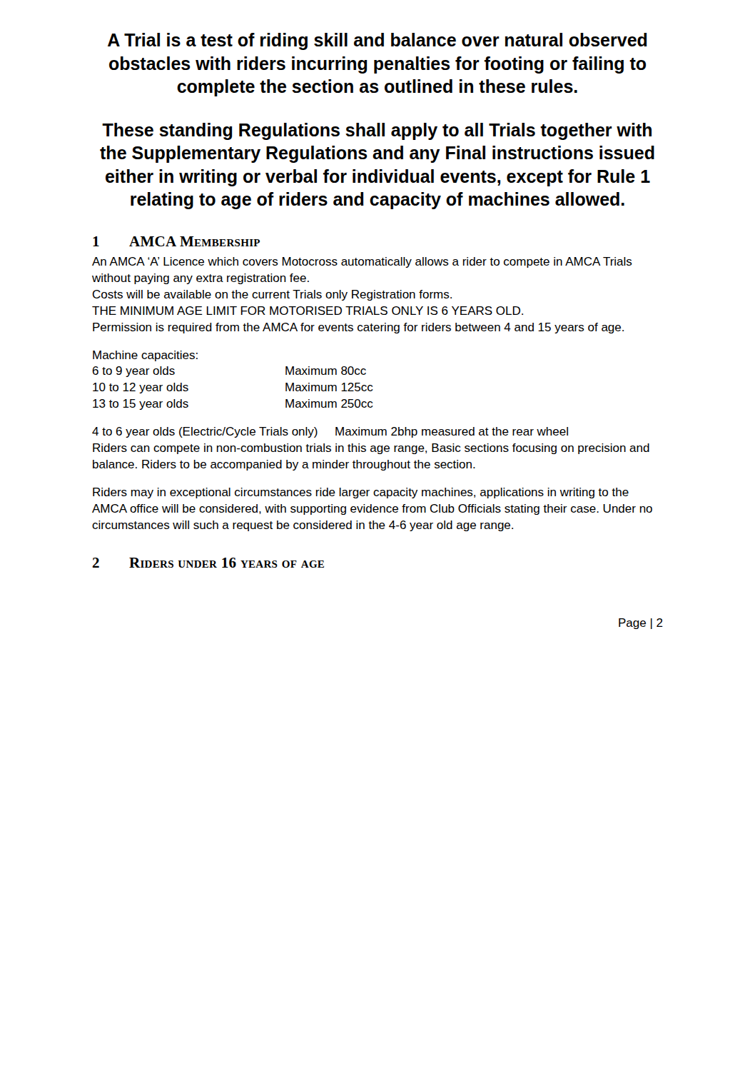A Trial is a test of riding skill and balance over natural observed obstacles with riders incurring penalties for footing or failing to complete the section as outlined in these rules.
These standing Regulations shall apply to all Trials together with the Supplementary Regulations and any Final instructions issued either in writing or verbal for individual events, except for Rule 1 relating to age of riders and capacity of machines allowed.
1 AMCA Membership
An AMCA ‘A’ Licence which covers Motocross automatically allows a rider to compete in AMCA Trials without paying any extra registration fee.
Costs will be available on the current Trials only Registration forms.
THE MINIMUM AGE LIMIT FOR MOTORISED TRIALS ONLY IS 6 YEARS OLD.
Permission is required from the AMCA for events catering for riders between 4 and 15 years of age.
Machine capacities:
| 6 to 9 year olds | Maximum 80cc |
| 10 to 12 year olds | Maximum 125cc |
| 13 to 15 year olds | Maximum 250cc |
4 to 6 year olds (Electric/Cycle Trials only) Maximum 2bhp measured at the rear wheel
Riders can compete in non-combustion trials in this age range, Basic sections focusing on precision and balance. Riders to be accompanied by a minder throughout the section.
Riders may in exceptional circumstances ride larger capacity machines, applications in writing to the AMCA office will be considered, with supporting evidence from Club Officials stating their case. Under no circumstances will such a request be considered in the 4-6 year old age range.
2 Riders under 16 years of age
Page | 2